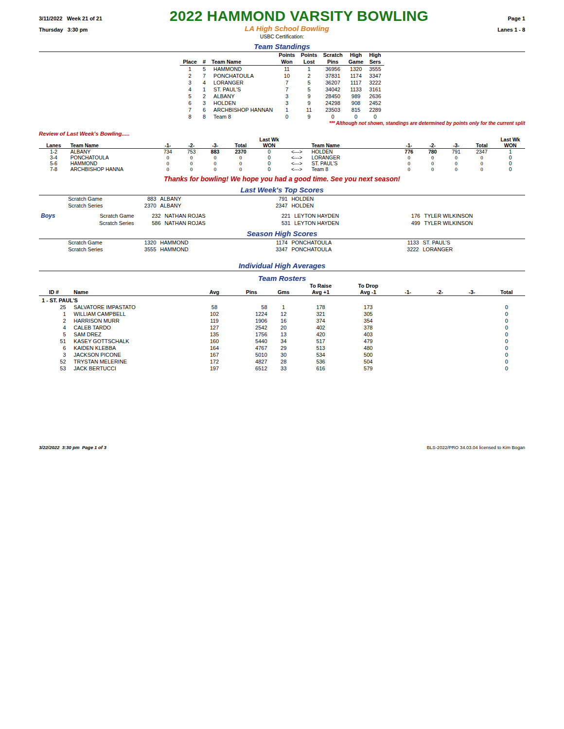3/11/2022 Week 21 of 21
2022 HAMMOND VARSITY BOWLING
Page 1
Thursday 3:30 pm
LA High School Bowling
Lanes 1 - 8
USBC Certification:
Team Standings
| | | | Points | Points | Scratch | High | High |
| --- | --- | --- | --- | --- | --- | --- | --- |
| Place | # | Team Name | Won | Lost | Pins | Game | Sers |
| 1 | 5 | HAMMOND | 11 | 1 | 36956 | 1320 | 3555 |
| 2 | 7 | PONCHATOULA | 10 | 2 | 37831 | 1174 | 3347 |
| 3 | 4 | LORANGER | 7 | 5 | 36207 | 1117 | 3222 |
| 4 | 1 | ST. PAUL'S | 7 | 5 | 34042 | 1133 | 3161 |
| 5 | 2 | ALBANY | 3 | 9 | 28450 | 989 | 2636 |
| 6 | 3 | HOLDEN | 3 | 9 | 24298 | 908 | 2452 |
| 7 | 6 | ARCHBISHOP HANNAN | 1 | 11 | 23503 | 815 | 2289 |
| 8 | 8 | Team 8 | 0 | 9 | 0 | 0 | 0 |
*** Although not shown, standings are determined by points only for the current split
Review of Last Week's Bowling.....
| | | | | | | Last Wk | | | | | | | Last Wk |
| --- | --- | --- | --- | --- | --- | --- | --- | --- | --- | --- | --- | --- | --- |
| Lanes | Team Name | -1- | -2- | -3- | Total | WON | | Team Name | -1- | -2- | -3- | Total | WON |
| 1-2 | ALBANY | 734 | 753 | 883 | 2370 | 0 | <---> | HOLDEN | 776 | 780 | 791 | 2347 | 1 |
| 3-4 | PONCHATOULA | 0 | 0 | 0 | 0 | 0 | <---> | LORANGER | 0 | 0 | 0 | 0 | 0 |
| 5-6 | HAMMOND | 0 | 0 | 0 | 0 | 0 | <---> | ST. PAUL'S | 0 | 0 | 0 | 0 | 0 |
| 7-8 | ARCHBISHOP HANNA | 0 | 0 | 0 | 0 | 0 | <---> | Team 8 | 0 | 0 | 0 | 0 | 0 |
Thanks for bowling! We hope you had a good time. See you next season!
Last Week's Top Scores
| Scratch Game | 883 | ALBANY | 791 | HOLDEN | | |
| Scratch Series | 2370 | ALBANY | 2347 | HOLDEN | | |
| Boys | Scratch Game | 232 | NATHAN ROJAS | 221 | LEYTON HAYDEN | 176 | TYLER WILKINSON |
| | Scratch Series | 586 | NATHAN ROJAS | 531 | LEYTON HAYDEN | 499 | TYLER WILKINSON |
Season High Scores
| Scratch Game | 1320 | HAMMOND | 1174 | PONCHATOULA | 1133 | ST. PAUL'S |
| Scratch Series | 3555 | HAMMOND | 3347 | PONCHATOULA | 3222 | LORANGER |
Individual High Averages
Team Rosters
| | | | | | To Raise | To Drop | | | | |
| --- | --- | --- | --- | --- | --- | --- | --- | --- | --- | --- |
| ID # | Name | Avg | Pins | Gms | Avg +1 | Avg -1 | -1- | -2- | -3- | Total |
| 1 - ST. PAUL'S |
| 25 | SALVATORE IMPASTATO | 58 | 58 | 1 | 178 | 173 | | | | 0 |
| 1 | WILLIAM CAMPBELL | 102 | 1224 | 12 | 321 | 305 | | | | 0 |
| 2 | HARRISON MURR | 119 | 1906 | 16 | 374 | 354 | | | | 0 |
| 4 | CALEB TARDO | 127 | 2542 | 20 | 402 | 378 | | | | 0 |
| 5 | SAM DREZ | 135 | 1756 | 13 | 420 | 403 | | | | 0 |
| 51 | KASEY GOTTSCHALK | 160 | 5440 | 34 | 517 | 479 | | | | 0 |
| 6 | KAIDEN KLEBBA | 164 | 4767 | 29 | 513 | 480 | | | | 0 |
| 3 | JACKSON PICONE | 167 | 5010 | 30 | 534 | 500 | | | | 0 |
| 52 | TRYSTAN MELERINE | 172 | 4827 | 28 | 536 | 504 | | | | 0 |
| 53 | JACK BERTUCCI | 197 | 6512 | 33 | 616 | 579 | | | | 0 |
3/22/2022 3:30 pm Page 1 of 3
BLS-2022/PRO 34.03.04 licensed to Kim Bogan